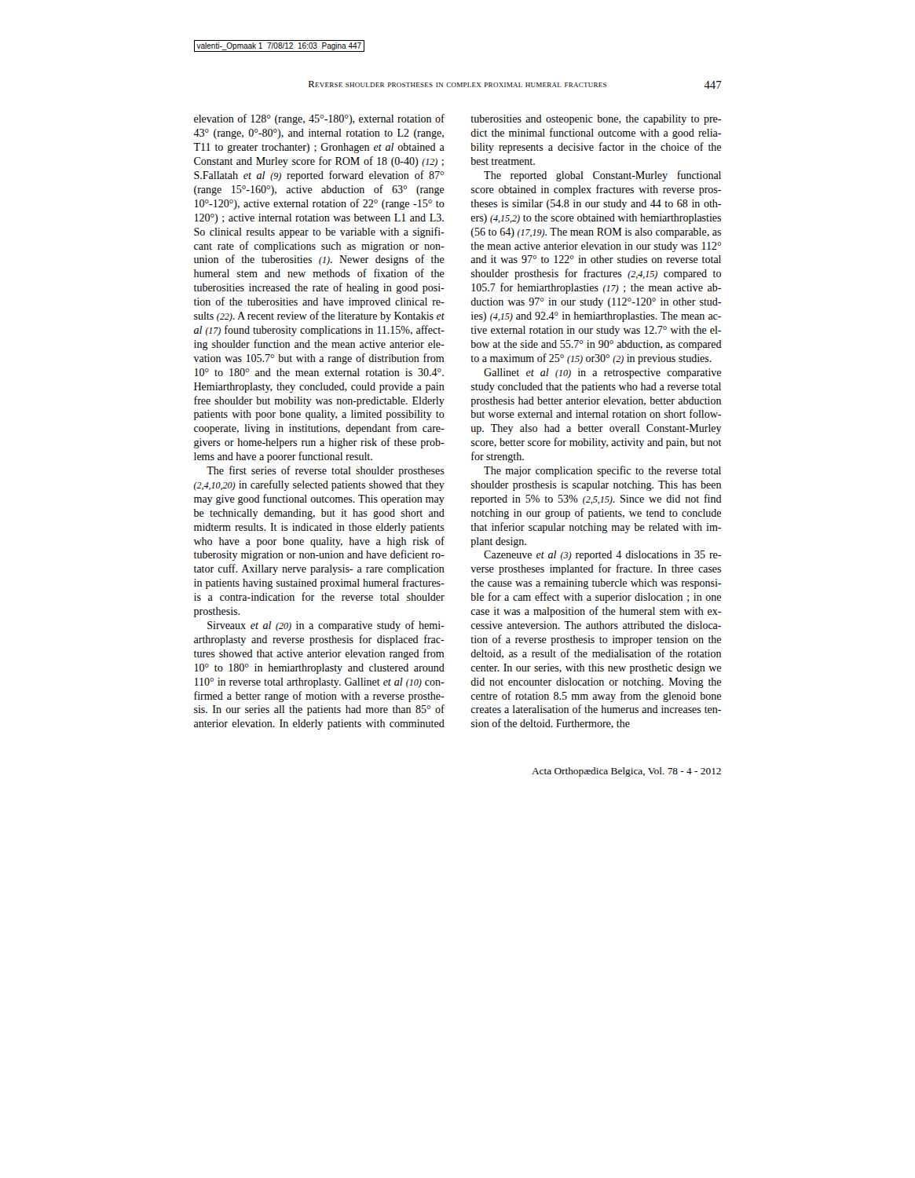valenti-_Opmaak 1 7/08/12 16:03 Pagina 447
Reverse shoulder prostheses in complex proximal humeral fractures 447
elevation of 128° (range, 45°-180°), external rotation of 43° (range, 0°-80°), and internal rotation to L2 (range, T11 to greater trochanter) ; Gronhagen et al obtained a Constant and Murley score for ROM of 18 (0-40) (12) ; S.Fallatah et al (9) reported forward elevation of 87°(range 15°-160°), active abduction of 63° (range 10°-120°), active external rotation of 22° (range -15° to 120°) ; active internal rotation was between L1 and L3. So clinical results appear to be variable with a significant rate of complications such as migration or non-union of the tuberosities (1). Newer designs of the humeral stem and new methods of fixation of the tuberosities increased the rate of healing in good position of the tuberosities and have improved clinical results (22). A recent review of the literature by Kontakis et al (17) found tuberosity complications in 11.15%, affecting shoulder function and the mean active anterior elevation was 105.7° but with a range of distribution from 10° to 180° and the mean external rotation is 30.4°. Hemiarthroplasty, they concluded, could provide a pain free shoulder but mobility was non-predictable. Elderly patients with poor bone quality, a limited possibility to cooperate, living in institutions, dependant from caregivers or home-helpers run a higher risk of these problems and have a poorer functional result.
The first series of reverse total shoulder prostheses (2,4,10,20) in carefully selected patients showed that they may give good functional outcomes. This operation may be technically demanding, but it has good short and midterm results. It is indicated in those elderly patients who have a poor bone quality, have a high risk of tuberosity migration or non-union and have deficient rotator cuff. Axillary nerve paralysis- a rare complication in patients having sustained proximal humeral fractures- is a contra-indication for the reverse total shoulder prosthesis.
Sirveaux et al (20) in a comparative study of hemiarthroplasty and reverse prosthesis for displaced fractures showed that active anterior elevation ranged from 10° to 180° in hemiarthroplasty and clustered around 110° in reverse total arthroplasty. Gallinet et al (10) confirmed a better range of motion with a reverse prosthesis. In our series all the patients had more than 85° of anterior elevation. In elderly patients with comminuted tuberosities and osteopenic bone, the capability to predict the minimal functional outcome with a good reliability represents a decisive factor in the choice of the best treatment.
The reported global Constant-Murley functional score obtained in complex fractures with reverse prostheses is similar (54.8 in our study and 44 to 68 in others) (4,15,2) to the score obtained with hemiarthroplasties (56 to 64) (17,19). The mean ROM is also comparable, as the mean active anterior elevation in our study was 112° and it was 97° to 122° in other studies on reverse total shoulder prosthesis for fractures (2,4,15) compared to 105.7 for hemiarthroplasties (17) ; the mean active abduction was 97° in our study (112°-120° in other studies) (4,15) and 92.4° in hemiarthroplasties. The mean active external rotation in our study was 12.7° with the elbow at the side and 55.7° in 90° abduction, as compared to a maximum of 25° (15) or30° (2) in previous studies.
Gallinet et al (10) in a retrospective comparative study concluded that the patients who had a reverse total prosthesis had better anterior elevation, better abduction but worse external and internal rotation on short follow-up. They also had a better overall Constant-Murley score, better score for mobility, activity and pain, but not for strength.
The major complication specific to the reverse total shoulder prosthesis is scapular notching. This has been reported in 5% to 53% (2,5,15). Since we did not find notching in our group of patients, we tend to conclude that inferior scapular notching may be related with implant design.
Cazeneuve et al (3) reported 4 dislocations in 35 reverse prostheses implanted for fracture. In three cases the cause was a remaining tubercle which was responsible for a cam effect with a superior dislocation ; in one case it was a malposition of the humeral stem with excessive anteversion. The authors attributed the dislocation of a reverse prosthesis to improper tension on the deltoid, as a result of the medialisation of the rotation center. In our series, with this new prosthetic design we did not encounter dislocation or notching. Moving the centre of rotation 8.5 mm away from the glenoid bone creates a lateralisation of the humerus and increases tension of the deltoid. Furthermore, the
Acta Orthopædica Belgica, Vol. 78 - 4 - 2012